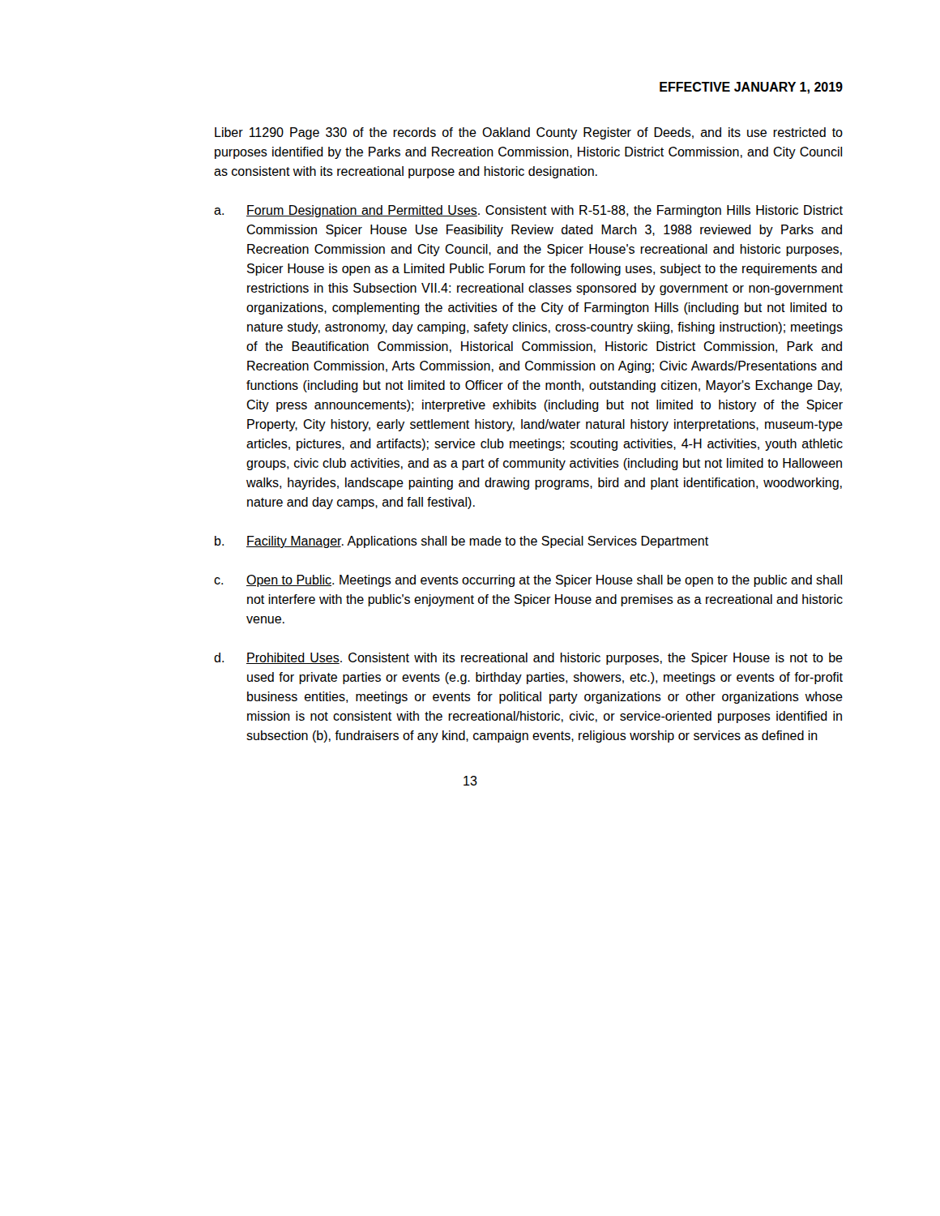EFFECTIVE JANUARY 1, 2019
Liber 11290 Page 330 of the records of the Oakland County Register of Deeds, and its use restricted to purposes identified by the Parks and Recreation Commission, Historic District Commission, and City Council as consistent with its recreational purpose and historic designation.
a.
Forum Designation and Permitted Uses. Consistent with R-51-88, the Farmington Hills Historic District Commission Spicer House Use Feasibility Review dated March 3, 1988 reviewed by Parks and Recreation Commission and City Council, and the Spicer House's recreational and historic purposes, Spicer House is open as a Limited Public Forum for the following uses, subject to the requirements and restrictions in this Subsection VII.4: recreational classes sponsored by government or non-government organizations, complementing the activities of the City of Farmington Hills (including but not limited to nature study, astronomy, day camping, safety clinics, cross-country skiing, fishing instruction); meetings of the Beautification Commission, Historical Commission, Historic District Commission, Park and Recreation Commission, Arts Commission, and Commission on Aging; Civic Awards/Presentations and functions (including but not limited to Officer of the month, outstanding citizen, Mayor's Exchange Day, City press announcements); interpretive exhibits (including but not limited to history of the Spicer Property, City history, early settlement history, land/water natural history interpretations, museum-type articles, pictures, and artifacts); service club meetings; scouting activities, 4-H activities, youth athletic groups, civic club activities, and as a part of community activities (including but not limited to Halloween walks, hayrides, landscape painting and drawing programs, bird and plant identification, woodworking, nature and day camps, and fall festival).
b.
Facility Manager. Applications shall be made to the Special Services Department
c.
Open to Public. Meetings and events occurring at the Spicer House shall be open to the public and shall not interfere with the public's enjoyment of the Spicer House and premises as a recreational and historic venue.
d.
Prohibited Uses. Consistent with its recreational and historic purposes, the Spicer House is not to be used for private parties or events (e.g. birthday parties, showers, etc.), meetings or events of for-profit business entities, meetings or events for political party organizations or other organizations whose mission is not consistent with the recreational/historic, civic, or service-oriented purposes identified in subsection (b), fundraisers of any kind, campaign events, religious worship or services as defined in
13